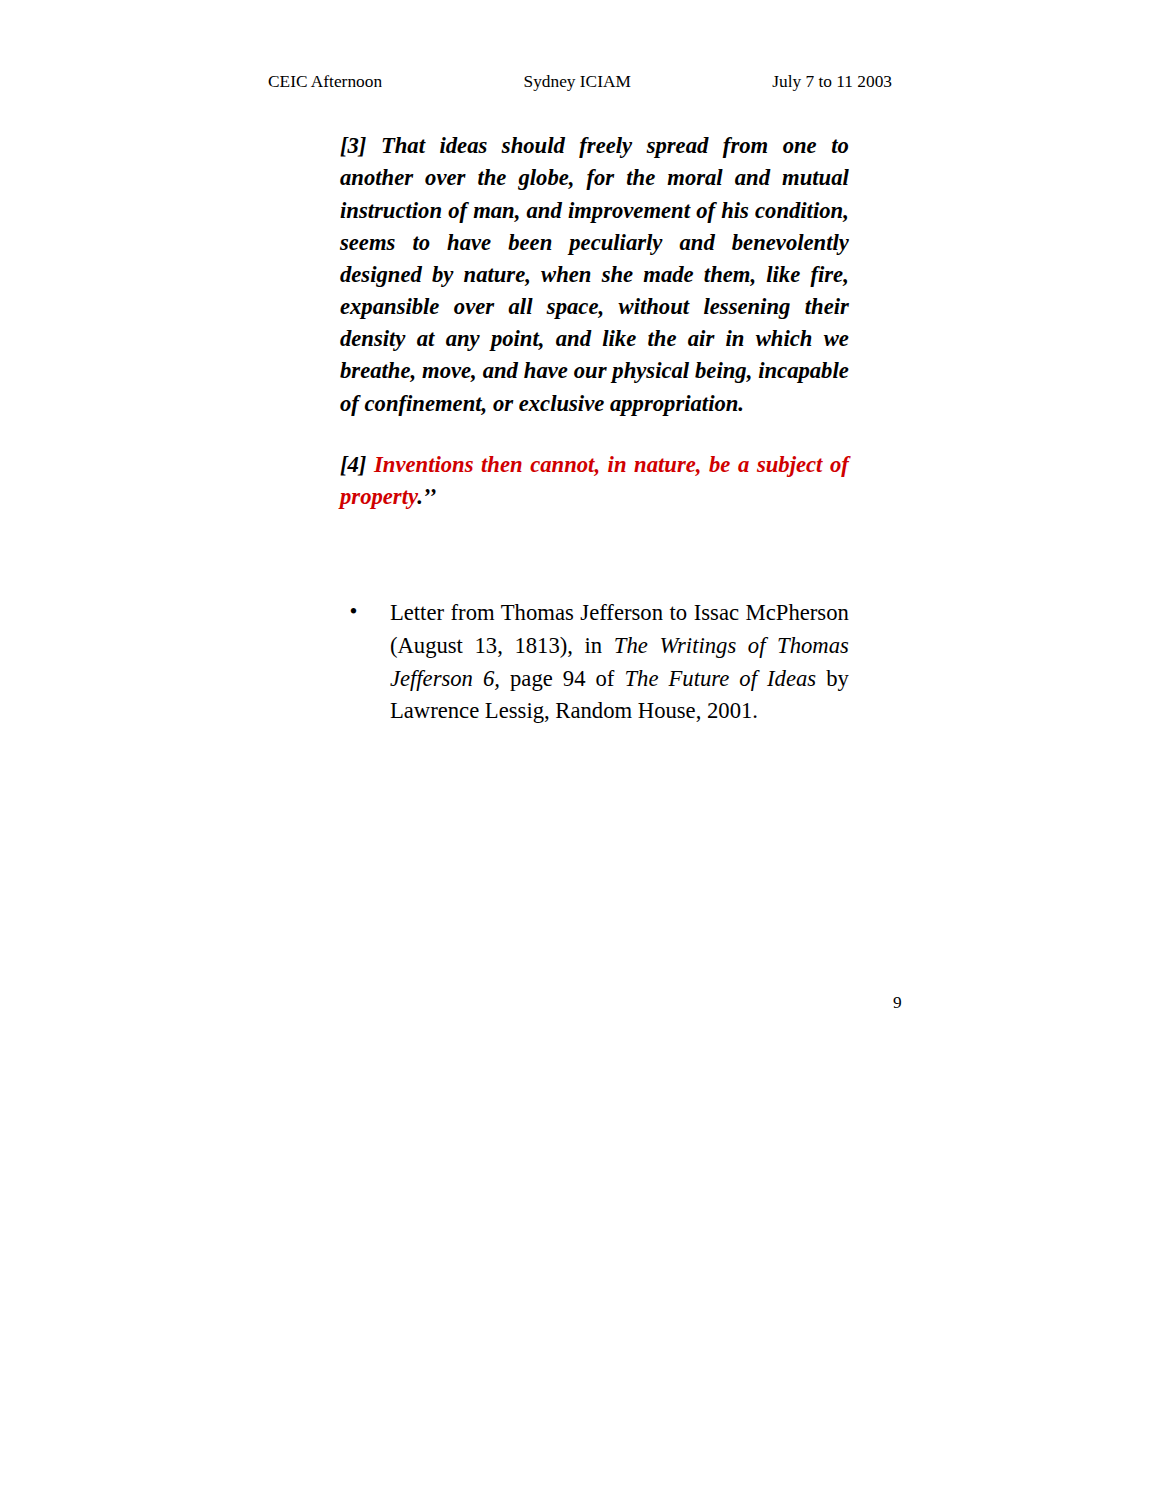CEIC Afternoon Sydney ICIAM July 7 to 11 2003
[3] That ideas should freely spread from one to another over the globe, for the moral and mutual instruction of man, and improvement of his condition, seems to have been peculiarly and benevolently designed by nature, when she made them, like fire, expansible over all space, without lessening their density at any point, and like the air in which we breathe, move, and have our physical being, incapable of confinement, or exclusive appropriation.
[4] Inventions then cannot, in nature, be a subject of property.’’
Letter from Thomas Jefferson to Issac McPherson (August 13, 1813), in The Writings of Thomas Jefferson 6, page 94 of The Future of Ideas by Lawrence Lessig, Random House, 2001.
9